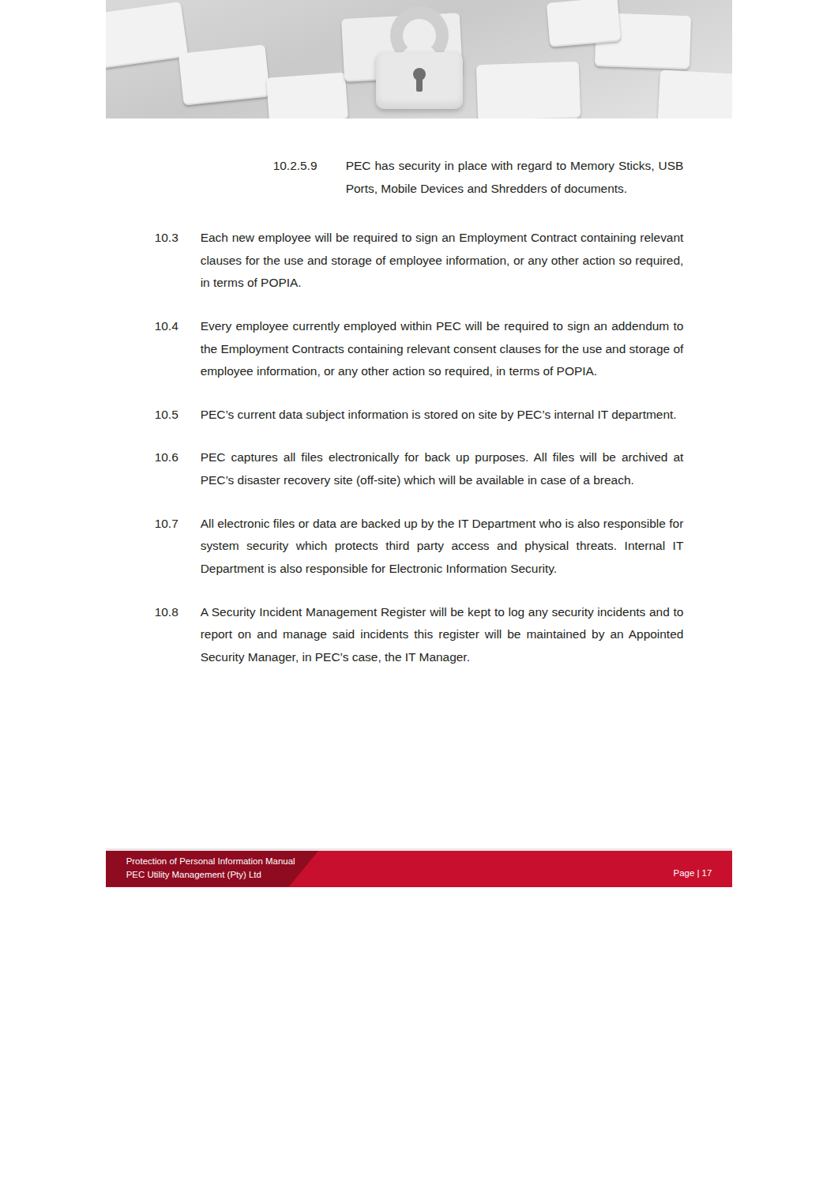10.2.5.9 PEC has security in place with regard to Memory Sticks, USB Ports, Mobile Devices and Shredders of documents.
10.3 Each new employee will be required to sign an Employment Contract containing relevant clauses for the use and storage of employee information, or any other action so required, in terms of POPIA.
10.4 Every employee currently employed within PEC will be required to sign an addendum to the Employment Contracts containing relevant consent clauses for the use and storage of employee information, or any other action so required, in terms of POPIA.
10.5 PEC’s current data subject information is stored on site by PEC’s internal IT department.
10.6 PEC captures all files electronically for back up purposes. All files will be archived at PEC’s disaster recovery site (off-site) which will be available in case of a breach.
10.7 All electronic files or data are backed up by the IT Department who is also responsible for system security which protects third party access and physical threats. Internal IT Department is also responsible for Electronic Information Security.
10.8 A Security Incident Management Register will be kept to log any security incidents and to report on and manage said incidents this register will be maintained by an Appointed Security Manager, in PEC’s case, the IT Manager.
Protection of Personal Information Manual
PEC Utility Management (Pty) Ltd
Page | 17